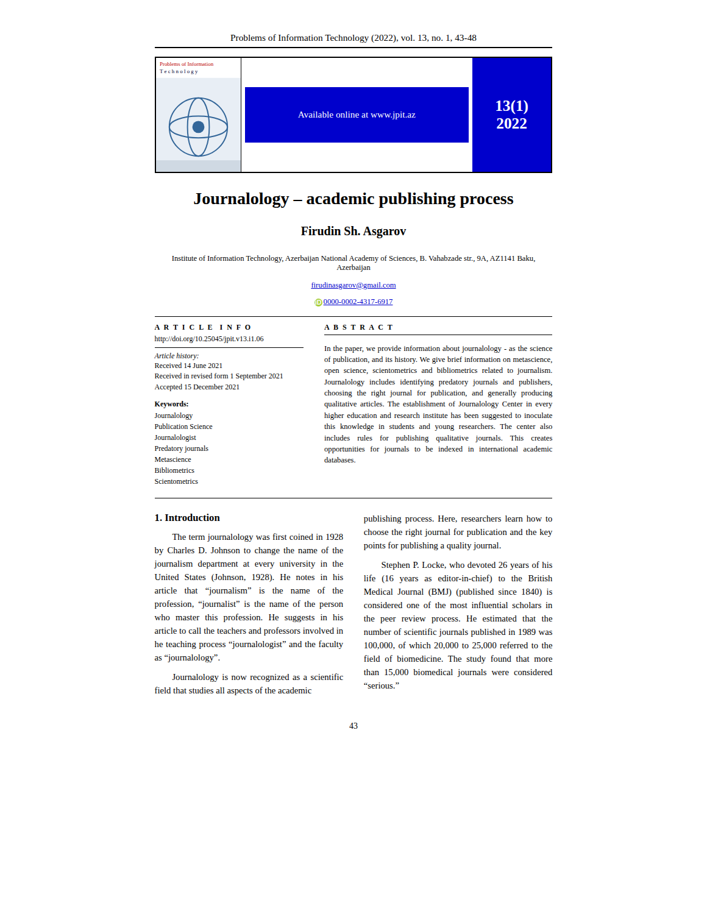Problems of Information Technology (2022), vol. 13, no. 1, 43-48
Available online at www.jpit.az
13(1)
2022
Journalology – academic publishing process
Firudin Sh. Asgarov
Institute of Information Technology, Azerbaijan National Academy of Sciences, B. Vahabzade str., 9A, AZ1141 Baku, Azerbaijan
firudinasgarov@gmail.com
iD 0000-0002-4317-6917
A R T I C L E I N F O
http://doi.org/10.25045/jpit.v13.i1.06
Article history:
Received 14 June 2021
Received in revised form 1 September 2021
Accepted 15 December 2021
Keywords:
Journalology
Publication Science
Journalologist
Predatory journals
Metascience
Bibliometrics
Scientometrics
A B S T R A C T
In the paper, we provide information about journalology - as the science of publication, and its history. We give brief information on metascience, open science, scientometrics and bibliometrics related to journalism. Journalology includes identifying predatory journals and publishers, choosing the right journal for publication, and generally producing qualitative articles. The establishment of Journalology Center in every higher education and research institute has been suggested to inoculate this knowledge in students and young researchers. The center also includes rules for publishing qualitative journals. This creates opportunities for journals to be indexed in international academic databases.
1. Introduction
The term journalology was first coined in 1928 by Charles D. Johnson to change the name of the journalism department at every university in the United States (Johnson, 1928). He notes in his article that “journalism” is the name of the profession, “journalist” is the name of the person who master this profession. He suggests in his article to call the teachers and professors involved in he teaching process “journalologist” and the faculty as “journalology”.
Journalology is now recognized as a scientific field that studies all aspects of the academic
publishing process. Here, researchers learn how to choose the right journal for publication and the key points for publishing a quality journal.
Stephen P. Locke, who devoted 26 years of his life (16 years as editor-in-chief) to the British Medical Journal (BMJ) (published since 1840) is considered one of the most influential scholars in the peer review process. He estimated that the number of scientific journals published in 1989 was 100,000, of which 20,000 to 25,000 referred to the field of biomedicine. The study found that more than 15,000 biomedical journals were considered “serious.”
43